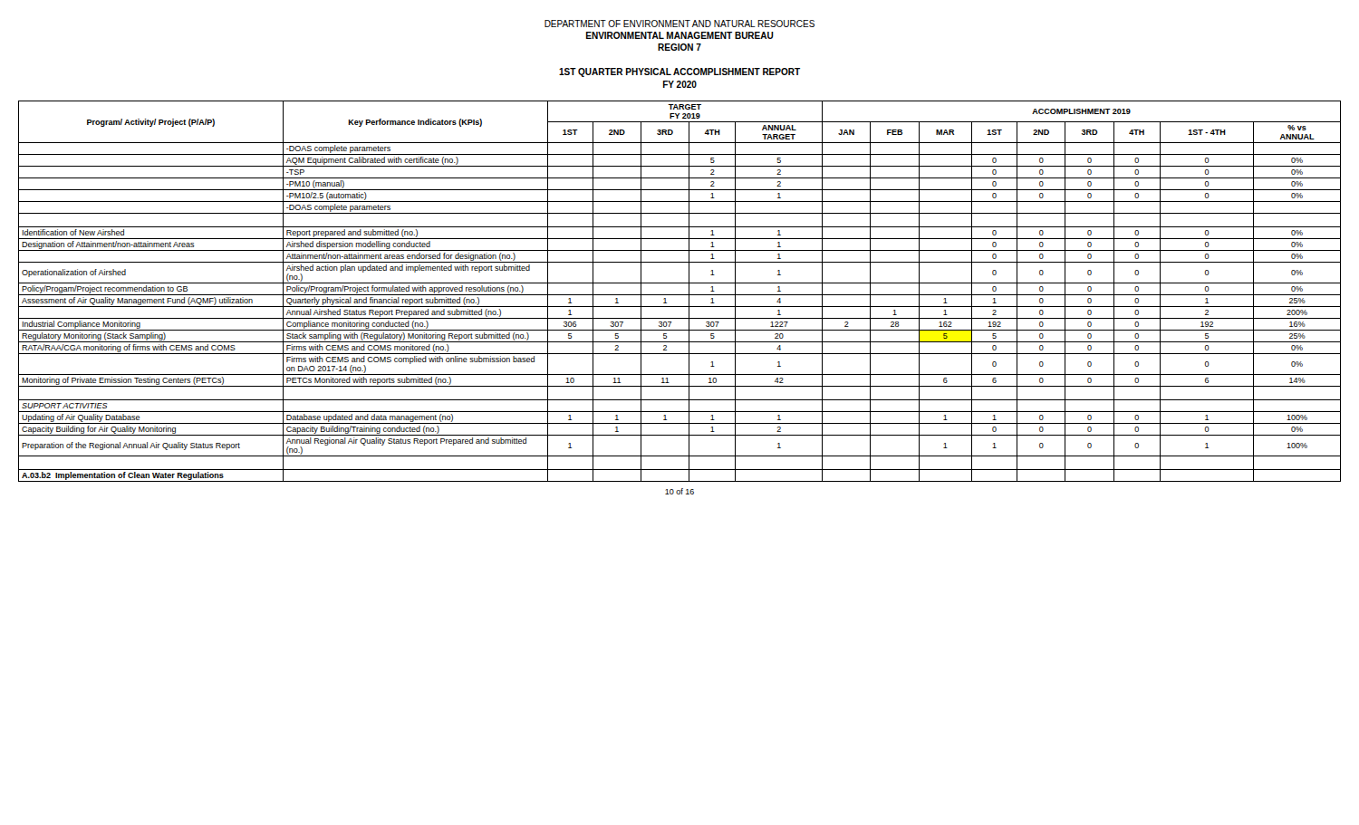DEPARTMENT OF ENVIRONMENT AND NATURAL RESOURCES
ENVIRONMENTAL MANAGEMENT BUREAU
REGION 7
1ST QUARTER PHYSICAL ACCOMPLISHMENT REPORT
FY 2020
| Program/ Activity/ Project (P/A/P) | Key Performance Indicators (KPIs) | TARGET FY 2019 | ACCOMPLISHMENT 2019 |
| --- | --- | --- | --- |
| 1ST | 2ND | 3RD | 4TH | ANNUAL TARGET | JAN | FEB | MAR | 1ST | 2ND | 3RD | 4TH | 1ST - 4TH | % vs ANNUAL |
| | -DOAS complete parameters | | | | | | | | | | | | | | |
| | AQM Equipment Calibrated with certificate (no.) | | | | 5 | 5 | | | | 0 | 0 | 0 | 0 | 0 | 0% |
| | -TSP | | | | 2 | 2 | | | | 0 | 0 | 0 | 0 | 0 | 0% |
| | -PM10 (manual) | | | | 2 | 2 | | | | 0 | 0 | 0 | 0 | 0 | 0% |
| | -PM10/2.5 (automatic) | | | | 1 | 1 | | | | 0 | 0 | 0 | 0 | 0 | 0% |
| | -DOAS complete parameters | | | | | | | | | | | | | | |
| Identification of New Airshed | Report prepared and submitted (no.) | | | | 1 | 1 | | | | 0 | 0 | 0 | 0 | 0 | 0% |
| Designation of Attainment/non-attainment Areas | Airshed dispersion modelling conducted | | | | 1 | 1 | | | | 0 | 0 | 0 | 0 | 0 | 0% |
| | Attainment/non-attainment areas endorsed for designation (no.) | | | | 1 | 1 | | | | 0 | 0 | 0 | 0 | 0 | 0% |
| Operationalization of Airshed | Airshed action plan updated and implemented with report submitted (no.) | | | | 1 | 1 | | | | 0 | 0 | 0 | 0 | 0 | 0% |
| Policy/Progam/Project recommendation to GB | Policy/Program/Project formulated with approved resolutions (no.) | | | | 1 | 1 | | | | 0 | 0 | 0 | 0 | 0 | 0% |
| Assessment of Air Quality Management Fund (AQMF) utilization | Quarterly physical and financial report submitted (no.) | 1 | 1 | 1 | 1 | 4 | | | 1 | 1 | 0 | 0 | 0 | 1 | 25% |
| | Annual Airshed Status Report Prepared and submitted (no.) | 1 | | | | 1 | | 1 | 1 | 2 | 0 | 0 | 0 | 2 | 200% |
| Industrial Compliance Monitoring | Compliance monitoring conducted (no.) | 306 | 307 | 307 | 307 | 1227 | 2 | 28 | 162 | 192 | 0 | 0 | 0 | 192 | 16% |
| Regulatory Monitoring (Stack Sampling) | Stack sampling with (Regulatory) Monitoring Report submitted (no.) | 5 | 5 | 5 | 5 | 20 | | | 5 | 5 | 0 | 0 | 0 | 5 | 25% |
| RATA/RAA/CGA monitoring of firms with CEMS and COMS | Firms with CEMS and COMS monitored (no.) | | 2 | 2 | | 4 | | | | 0 | 0 | 0 | 0 | 0 | 0% |
| | Firms with CEMS and COMS complied with online submission based on DAO 2017-14 (no.) | | | | 1 | 1 | | | | 0 | 0 | 0 | 0 | 0 | 0% |
| Monitoring of Private Emission Testing Centers (PETCs) | PETCs Monitored with reports submitted (no.) | 10 | 11 | 11 | 10 | 42 | | | 6 | 6 | 0 | 0 | 0 | 6 | 14% |
| SUPPORT ACTIVITIES | | | | | | | | | | | | | | | |
| Updating of Air Quality Database | Database updated and data management (no) | 1 | 1 | 1 | 1 | 1 | | | 1 | 1 | 0 | 0 | 0 | 1 | 100% |
| Capacity Building for Air Quality Monitoring | Capacity Building/Training conducted (no.) | | 1 | | 1 | 2 | | | | 0 | 0 | 0 | 0 | 0 | 0% |
| Preparation of the Regional Annual Air Quality Status Report | Annual Regional Air Quality Status Report Prepared and submitted (no.) | 1 | | | | 1 | | | 1 | 1 | 0 | 0 | 0 | 1 | 100% |
| A.03.b2 Implementation of Clean Water Regulations | | | | | | | | | | | | | | | |
10 of 16